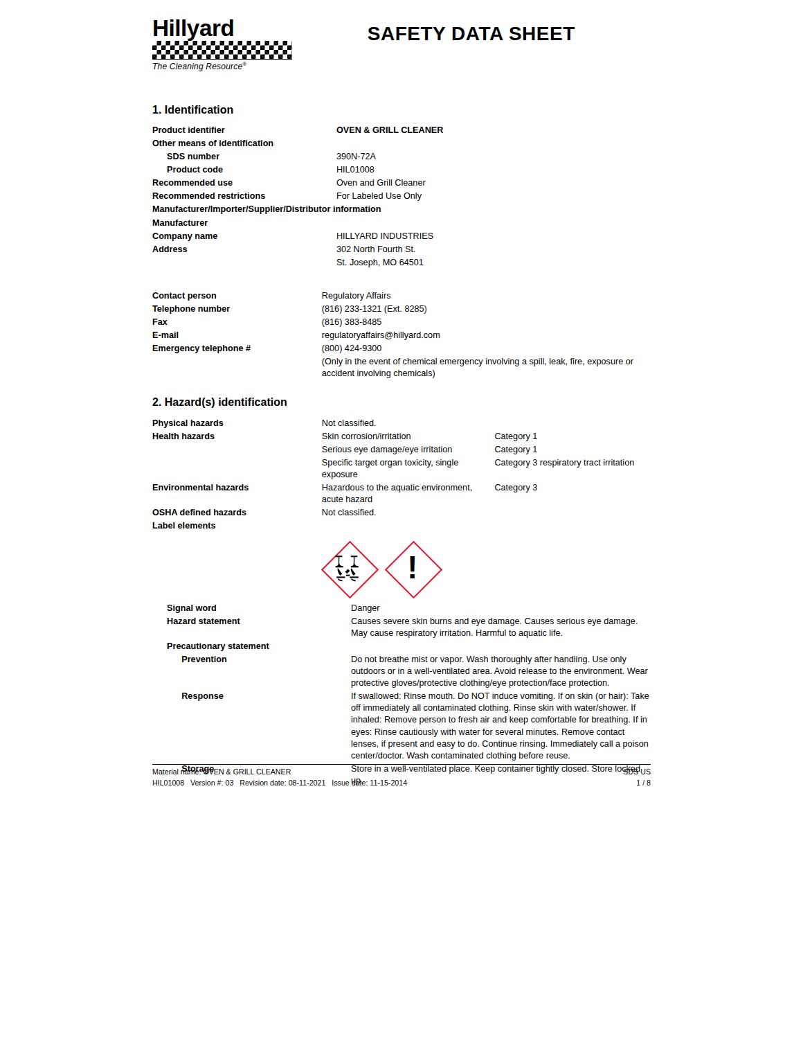Hillyard
The Cleaning Resource®
SAFETY DATA SHEET
1. Identification
| Product identifier | OVEN & GRILL CLEANER |
| Other means of identification | |
| SDS number | 390N-72A |
| Product code | HIL01008 |
| Recommended use | Oven and Grill Cleaner |
| Recommended restrictions | For Labeled Use Only |
| Manufacturer/Importer/Supplier/Distributor information |
| Manufacturer | |
| Company name | HILLYARD INDUSTRIES |
| Address | 302 North Fourth St. |
| | St. Joseph, MO 64501 |
| Contact person | Regulatory Affairs |
| Telephone number | (816) 233-1321 (Ext. 8285) |
| Fax | (816) 383-8485 |
| E-mail | regulatoryaffairs@hillyard.com |
| Emergency telephone # | (800) 424-9300 |
| | (Only in the event of chemical emergency involving a spill, leak, fire, exposure or accident involving chemicals) |
2. Hazard(s) identification
| Physical hazards | Not classified. |
| Health hazards | Skin corrosion/irritation | Category 1 |
| | Serious eye damage/eye irritation | Category 1 |
| | Specific target organ toxicity, single exposure | Category 3 respiratory tract irritation |
| Environmental hazards | Hazardous to the aquatic environment, acute hazard | Category 3 |
| OSHA defined hazards | Not classified. |
| Label elements | |
!
| Signal word | Danger |
| Hazard statement | Causes severe skin burns and eye damage. Causes serious eye damage. May cause respiratory irritation. Harmful to aquatic life. |
| Precautionary statement | |
| Prevention | Do not breathe mist or vapor. Wash thoroughly after handling. Use only outdoors or in a well-ventilated area. Avoid release to the environment. Wear protective gloves/protective clothing/eye protection/face protection. |
| Response | If swallowed: Rinse mouth. Do NOT induce vomiting. If on skin (or hair): Take off immediately all contaminated clothing. Rinse skin with water/shower. If inhaled: Remove person to fresh air and keep comfortable for breathing. If in eyes: Rinse cautiously with water for several minutes. Remove contact lenses, if present and easy to do. Continue rinsing. Immediately call a poison center/doctor. Wash contaminated clothing before reuse. |
| Storage | Store in a well-ventilated place. Keep container tightly closed. Store locked up. |
Material name: OVEN & GRILL CLEANER
SDS US
HIL01008 Version #: 03 Revision date: 08-11-2021 Issue date: 11-15-2014
1 / 8